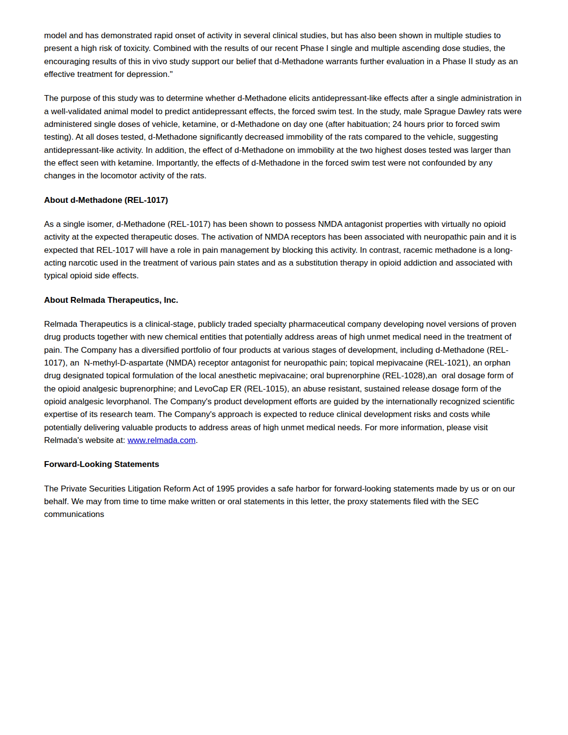model and has demonstrated rapid onset of activity in several clinical studies, but has also been shown in multiple studies to present a high risk of toxicity. Combined with the results of our recent Phase I single and multiple ascending dose studies, the encouraging results of this in vivo study support our belief that d-Methadone warrants further evaluation in a Phase II study as an effective treatment for depression."
The purpose of this study was to determine whether d-Methadone elicits antidepressant-like effects after a single administration in a well-validated animal model to predict antidepressant effects, the forced swim test. In the study, male Sprague Dawley rats were administered single doses of vehicle, ketamine, or d-Methadone on day one (after habituation; 24 hours prior to forced swim testing). At all doses tested, d-Methadone significantly decreased immobility of the rats compared to the vehicle, suggesting antidepressant-like activity. In addition, the effect of d-Methadone on immobility at the two highest doses tested was larger than the effect seen with ketamine. Importantly, the effects of d-Methadone in the forced swim test were not confounded by any changes in the locomotor activity of the rats.
About d-Methadone (REL-1017)
As a single isomer, d-Methadone (REL-1017) has been shown to possess NMDA antagonist properties with virtually no opioid activity at the expected therapeutic doses. The activation of NMDA receptors has been associated with neuropathic pain and it is expected that REL-1017 will have a role in pain management by blocking this activity. In contrast, racemic methadone is a long-acting narcotic used in the treatment of various pain states and as a substitution therapy in opioid addiction and associated with typical opioid side effects.
About Relmada Therapeutics, Inc.
Relmada Therapeutics is a clinical-stage, publicly traded specialty pharmaceutical company developing novel versions of proven drug products together with new chemical entities that potentially address areas of high unmet medical need in the treatment of pain. The Company has a diversified portfolio of four products at various stages of development, including d-Methadone (REL-1017), an N-methyl-D-aspartate (NMDA) receptor antagonist for neuropathic pain; topical mepivacaine (REL-1021), an orphan drug designated topical formulation of the local anesthetic mepivacaine; oral buprenorphine (REL-1028),an oral dosage form of the opioid analgesic buprenorphine; and LevoCap ER (REL-1015), an abuse resistant, sustained release dosage form of the opioid analgesic levorphanol. The Company's product development efforts are guided by the internationally recognized scientific expertise of its research team. The Company's approach is expected to reduce clinical development risks and costs while potentially delivering valuable products to address areas of high unmet medical needs. For more information, please visit Relmada's website at: www.relmada.com.
Forward-Looking Statements
The Private Securities Litigation Reform Act of 1995 provides a safe harbor for forward-looking statements made by us or on our behalf. We may from time to time make written or oral statements in this letter, the proxy statements filed with the SEC communications